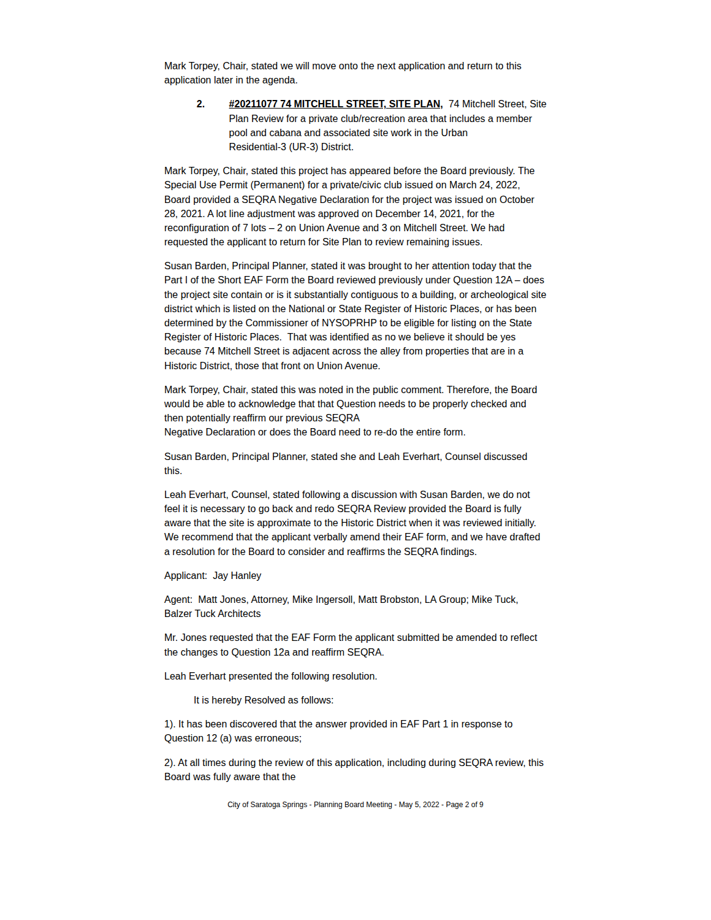Mark Torpey, Chair, stated we will move onto the next application and return to this application later in the agenda.
2. #20211077 74 MITCHELL STREET, SITE PLAN, 74 Mitchell Street, Site Plan Review for a private club/recreation area that includes a member pool and cabana and associated site work in the Urban
Residential-3 (UR-3) District.
Mark Torpey, Chair, stated this project has appeared before the Board previously. The Special Use Permit (Permanent) for a private/civic club issued on March 24, 2022, Board provided a SEQRA Negative Declaration for the project was issued on October 28, 2021. A lot line adjustment was approved on December 14, 2021, for the reconfiguration of 7 lots – 2 on Union Avenue and 3 on Mitchell Street. We had requested the applicant to return for Site Plan to review remaining issues.
Susan Barden, Principal Planner, stated it was brought to her attention today that the Part I of the Short EAF Form the Board reviewed previously under Question 12A – does the project site contain or is it substantially contiguous to a building, or archeological site district which is listed on the National or State Register of Historic Places, or has been determined by the Commissioner of NYSOPRHP to be eligible for listing on the State Register of Historic Places. That was identified as no we believe it should be yes because 74 Mitchell Street is adjacent across the alley from properties that are in a Historic District, those that front on Union Avenue.
Mark Torpey, Chair, stated this was noted in the public comment. Therefore, the Board would be able to acknowledge that that Question needs to be properly checked and then potentially reaffirm our previous SEQRA
Negative Declaration or does the Board need to re-do the entire form.
Susan Barden, Principal Planner, stated she and Leah Everhart, Counsel discussed this.
Leah Everhart, Counsel, stated following a discussion with Susan Barden, we do not feel it is necessary to go back and redo SEQRA Review provided the Board is fully aware that the site is approximate to the Historic District when it was reviewed initially. We recommend that the applicant verbally amend their EAF form, and we have drafted a resolution for the Board to consider and reaffirms the SEQRA findings.
Applicant: Jay Hanley
Agent: Matt Jones, Attorney, Mike Ingersoll, Matt Brobston, LA Group; Mike Tuck, Balzer Tuck Architects
Mr. Jones requested that the EAF Form the applicant submitted be amended to reflect the changes to Question 12a and reaffirm SEQRA.
Leah Everhart presented the following resolution.
It is hereby Resolved as follows:
1). It has been discovered that the answer provided in EAF Part 1 in response to Question 12 (a) was erroneous;
2). At all times during the review of this application, including during SEQRA review, this Board was fully aware that the
City of Saratoga Springs - Planning Board Meeting - May 5, 2022 - Page 2 of 9